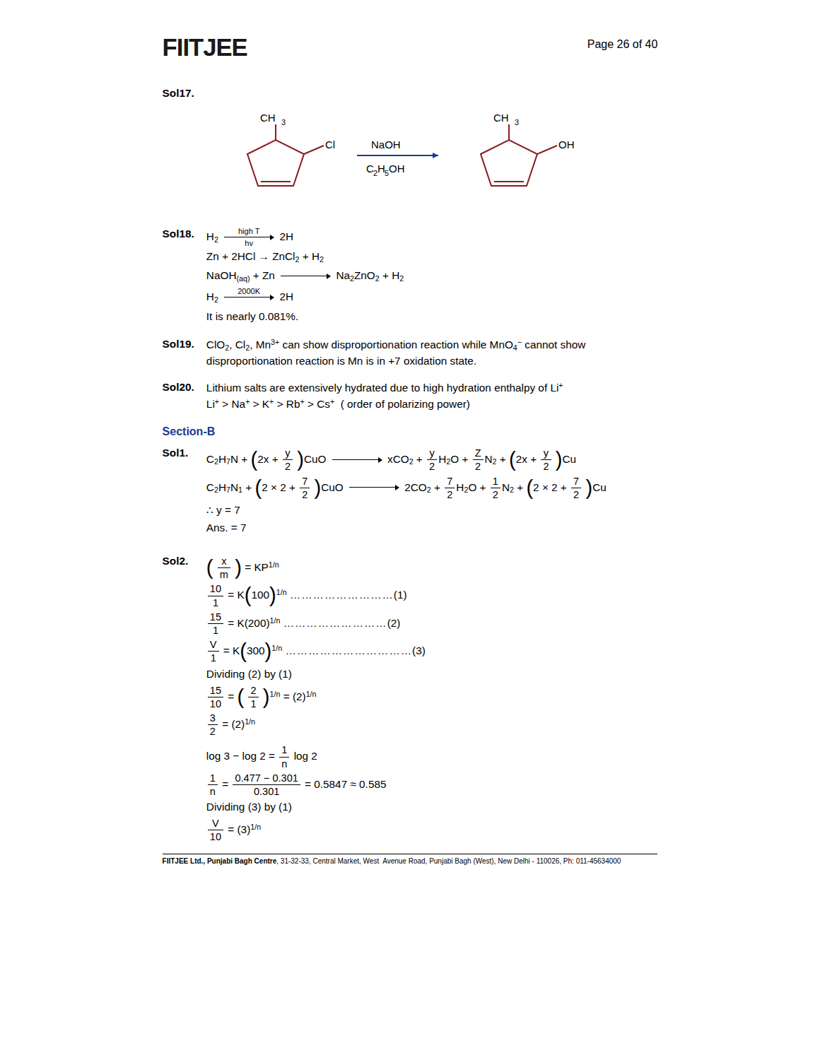FIITJEE
Page 26 of 40
Sol17.
CH 3 Cl NaOH C 2 H 5 OH CH 3 OH
Sol18.
H2 high T hv 2H
Zn + 2HCl → ZnCl2 + H2
NaOH(aq) + Zn Na2ZnO2 + H2
H2 2000K 2H
It is nearly 0.081%.
Sol19. ClO2, Cl2, Mn3+ can show disproportionation reaction while MnO4− cannot show disproportionation reaction is Mn is in +7 oxidation state.
Sol20. Lithium salts are extensively hydrated due to high hydration enthalpy of Li+
Li+ > Na+ > K+ > Rb+ > Cs+ ( order of polarizing power)
Section-B
Sol1.
C2H7N + (2x + y 2 ) CuO xCO2 + y 2 H2O + Z 2 N2 + (2x + y 2 ) Cu
C2H7N1 + (2 × 2 + 72 ) CuO 2CO2 + 72 H2O + 12 N2 + (2 × 2 + 72 ) Cu
∴ y = 7
Ans. = 7
Sol2.
( xm ) = KP1/n
101 = K(100)1/n ………………………(1)
151 = K(200)1/n ………………………(2)
V 1 = K(300)1/n ……………………………(3)
Dividing (2) by (1)
1510 = ( 21 )1/n = (2)1/n
32 = (2)1/n
log 3 − log 2 = 1 n log 2
1 n = 0.477 − 0.3010.301 = 0.5847 ≈ 0.585
Dividing (3) by (1)
V 10 = (3)1/n
FIITJEE Ltd., Punjabi Bagh Centre, 31-32-33, Central Market, West Avenue Road, Punjabi Bagh (West), New Delhi - 110026, Ph: 011-45634000